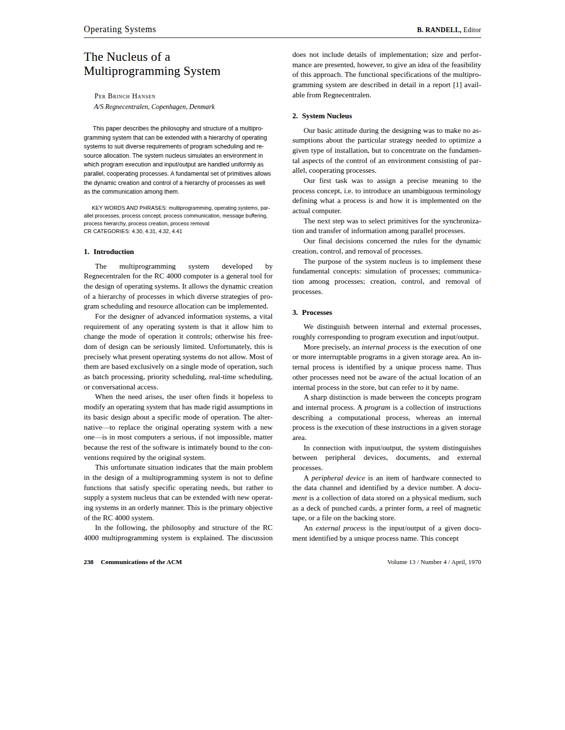Operating Systems
B. RANDELL, Editor
The Nucleus of a
Multiprogramming System
Per Brinch Hansen
A/S Regnecentralen, Copenhagen, Denmark
This paper describes the philosophy and structure of a multiprogramming system that can be extended with a hierarchy of operating systems to suit diverse requirements of program scheduling and resource allocation. The system nucleus simulates an environment in which program execution and input/output are handled uniformly as parallel, cooperating processes. A fundamental set of primitives allows the dynamic creation and control of a hierarchy of processes as well as the communication among them.
KEY WORDS AND PHRASES: multiprogramming, operating systems, parallel processes, process concept, process communication, message buffering, process hierarchy, process creation, process removal
CR CATEGORIES: 4.30, 4.31, 4.32, 4.41
1. Introduction
The multiprogramming system developed by Regnecentralen for the RC 4000 computer is a general tool for the design of operating systems. It allows the dynamic creation of a hierarchy of processes in which diverse strategies of program scheduling and resource allocation can be implemented.
For the designer of advanced information systems, a vital requirement of any operating system is that it allow him to change the mode of operation it controls; otherwise his freedom of design can be seriously limited. Unfortunately, this is precisely what present operating systems do not allow. Most of them are based exclusively on a single mode of operation, such as batch processing, priority scheduling, real-time scheduling, or conversational access.
When the need arises, the user often finds it hopeless to modify an operating system that has made rigid assumptions in its basic design about a specific mode of operation. The alternative—to replace the original operating system with a new one—is in most computers a serious, if not impossible, matter because the rest of the software is intimately bound to the conventions required by the original system.
This unfortunate situation indicates that the main problem in the design of a multiprogramming system is not to define functions that satisfy specific operating needs, but rather to supply a system nucleus that can be extended with new operating systems in an orderly manner. This is the primary objective of the RC 4000 system.
In the following, the philosophy and structure of the RC 4000 multiprogramming system is explained. The discussion does not include details of implementation; size and performance are presented, however, to give an idea of the feasibility of this approach. The functional specifications of the multiprogramming system are described in detail in a report [1] available from Regnecentralen.
2. System Nucleus
Our basic attitude during the designing was to make no assumptions about the particular strategy needed to optimize a given type of installation, but to concentrate on the fundamental aspects of the control of an environment consisting of parallel, cooperating processes.
Our first task was to assign a precise meaning to the process concept, i.e. to introduce an unambiguous terminology defining what a process is and how it is implemented on the actual computer.
The next step was to select primitives for the synchronization and transfer of information among parallel processes.
Our final decisions concerned the rules for the dynamic creation, control, and removal of processes.
The purpose of the system nucleus is to implement these fundamental concepts: simulation of processes; communication among processes; creation, control, and removal of processes.
3. Processes
We distinguish between internal and external processes, roughly corresponding to program execution and input/output.
More precisely, an internal process is the execution of one or more interruptable programs in a given storage area. An internal process is identified by a unique process name. Thus other processes need not be aware of the actual location of an internal process in the store, but can refer to it by name.
A sharp distinction is made between the concepts program and internal process. A program is a collection of instructions describing a computational process, whereas an internal process is the execution of these instructions in a given storage area.
In connection with input/output, the system distinguishes between peripheral devices, documents, and external processes.
A peripheral device is an item of hardware connected to the data channel and identified by a device number. A document is a collection of data stored on a physical medium, such as a deck of punched cards, a printer form, a reel of magnetic tape, or a file on the backing store.
An external process is the input/output of a given document identified by a unique process name. This concept
238 Communications of the ACM
Volume 13 / Number 4 / April, 1970